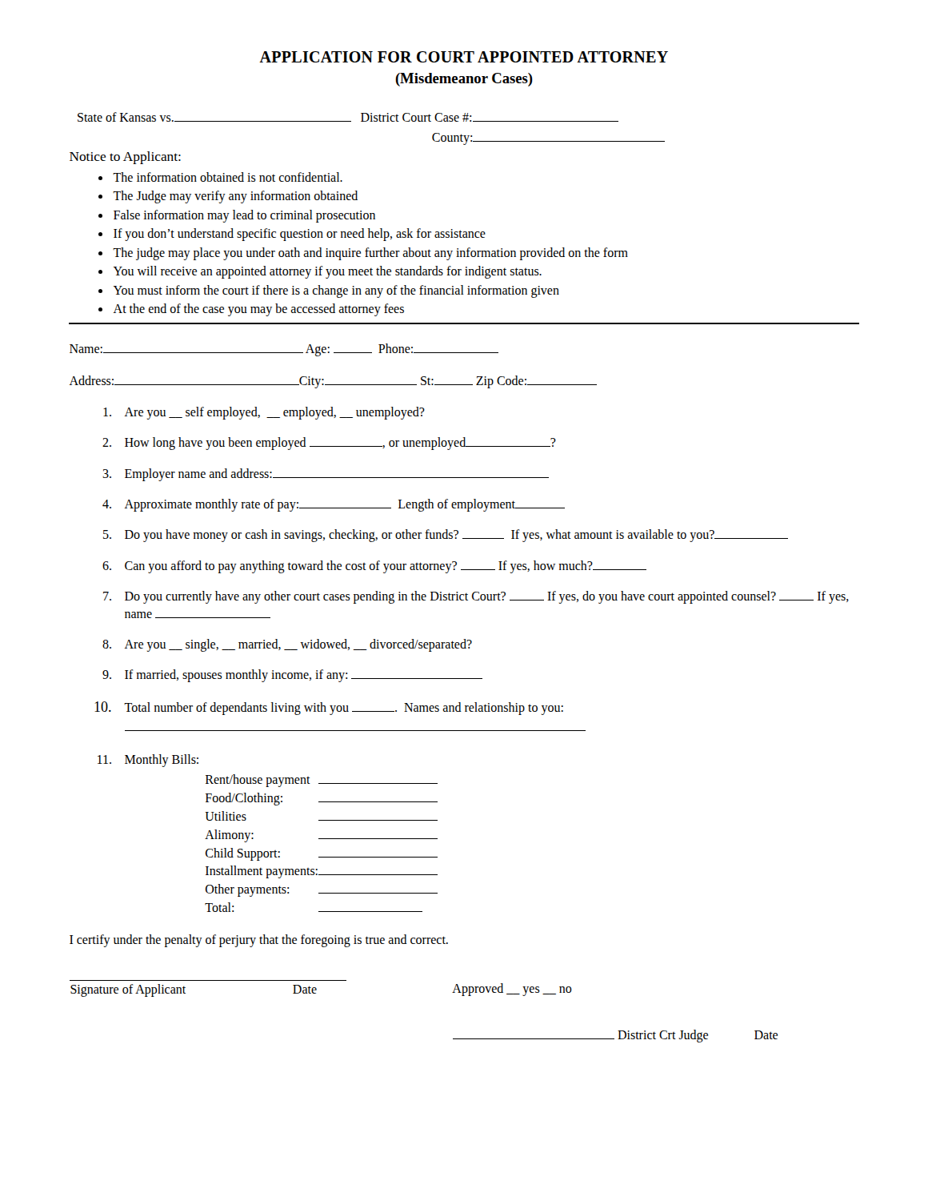APPLICATION FOR COURT APPOINTED ATTORNEY
(Misdemeanor Cases)
State of Kansas vs. District Court Case #:
County:
Notice to Applicant:
The information obtained is not confidential.
The Judge may verify any information obtained
False information may lead to criminal prosecution
If you don’t understand specific question or need help, ask for assistance
The judge may place you under oath and inquire further about any information provided on the form
You will receive an appointed attorney if you meet the standards for indigent status.
You must inform the court if there is a change in any of the financial information given
At the end of the case you may be accessed attorney fees
Name: Age: Phone:
Address: City: St: Zip Code:
Are you __ self employed, __ employed, __ unemployed?
How long have you been employed , or unemployed ?
Employer name and address:
Approximate monthly rate of pay: Length of employment
Do you have money or cash in savings, checking, or other funds? If yes, what amount is available to you?
Can you afford to pay anything toward the cost of your attorney? If yes, how much?
Do you currently have any other court cases pending in the District Court? If yes, do you have court appointed counsel? If yes, name
Are you __ single, __ married, __ widowed, __ divorced/separated?
If married, spouses monthly income, if any:
Total number of dependants living with you . Names and relationship to you:
Monthly Bills:
| Rent/house payment | |
| Food/Clothing: | |
| Utilities | |
| Alimony: | |
| Child Support: | |
| Installment payments: | |
| Other payments: | |
| Total: | |
I certify under the penalty of perjury that the foregoing is true and correct.
| Signature of Applicant Date | Approved __ yes __ no |
| | District Crt Judge Date |